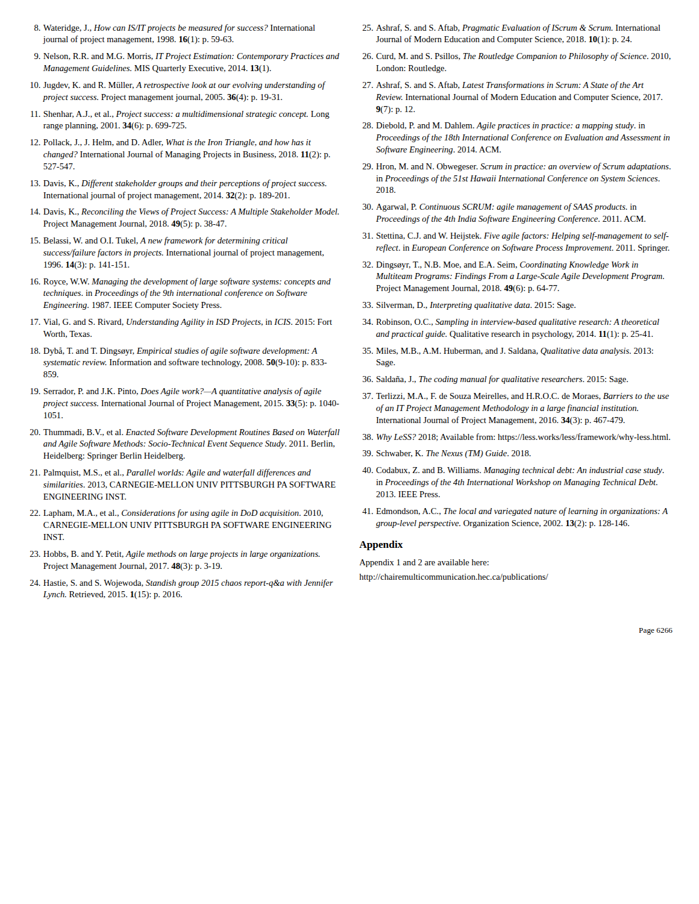8 Wateridge, J., How can IS/IT projects be measured for success? International journal of project management, 1998. 16(1): p. 59-63.
9 Nelson, R.R. and M.G. Morris, IT Project Estimation: Contemporary Practices and Management Guidelines. MIS Quarterly Executive, 2014. 13(1).
10 Jugdev, K. and R. Müller, A retrospective look at our evolving understanding of project success. Project management journal, 2005. 36(4): p. 19-31.
11 Shenhar, A.J., et al., Project success: a multidimensional strategic concept. Long range planning, 2001. 34(6): p. 699-725.
12 Pollack, J., J. Helm, and D. Adler, What is the Iron Triangle, and how has it changed? International Journal of Managing Projects in Business, 2018. 11(2): p. 527-547.
13 Davis, K., Different stakeholder groups and their perceptions of project success. International journal of project management, 2014. 32(2): p. 189-201.
14 Davis, K., Reconciling the Views of Project Success: A Multiple Stakeholder Model. Project Management Journal, 2018. 49(5): p. 38-47.
15 Belassi, W. and O.I. Tukel, A new framework for determining critical success/failure factors in projects. International journal of project management, 1996. 14(3): p. 141-151.
16 Royce, W.W. Managing the development of large software systems: concepts and techniques. in Proceedings of the 9th international conference on Software Engineering. 1987. IEEE Computer Society Press.
17 Vial, G. and S. Rivard, Understanding Agility in ISD Projects, in ICIS. 2015: Fort Worth, Texas.
18 Dybå, T. and T. Dingsøyr, Empirical studies of agile software development: A systematic review. Information and software technology, 2008. 50(9-10): p. 833-859.
19 Serrador, P. and J.K. Pinto, Does Agile work?—A quantitative analysis of agile project success. International Journal of Project Management, 2015. 33(5): p. 1040-1051.
20 Thummadi, B.V., et al. Enacted Software Development Routines Based on Waterfall and Agile Software Methods: Socio-Technical Event Sequence Study. 2011. Berlin, Heidelberg: Springer Berlin Heidelberg.
21 Palmquist, M.S., et al., Parallel worlds: Agile and waterfall differences and similarities. 2013, CARNEGIE-MELLON UNIV PITTSBURGH PA SOFTWARE ENGINEERING INST.
22 Lapham, M.A., et al., Considerations for using agile in DoD acquisition. 2010, CARNEGIE-MELLON UNIV PITTSBURGH PA SOFTWARE ENGINEERING INST.
23 Hobbs, B. and Y. Petit, Agile methods on large projects in large organizations. Project Management Journal, 2017. 48(3): p. 3-19.
24 Hastie, S. and S. Wojewoda, Standish group 2015 chaos report-q&a with Jennifer Lynch. Retrieved, 2015. 1(15): p. 2016.
25 Ashraf, S. and S. Aftab, Pragmatic Evaluation of IScrum & Scrum. International Journal of Modern Education and Computer Science, 2018. 10(1): p. 24.
26 Curd, M. and S. Psillos, The Routledge Companion to Philosophy of Science. 2010, London: Routledge.
27 Ashraf, S. and S. Aftab, Latest Transformations in Scrum: A State of the Art Review. International Journal of Modern Education and Computer Science, 2017. 9(7): p. 12.
28 Diebold, P. and M. Dahlem. Agile practices in practice: a mapping study. in Proceedings of the 18th International Conference on Evaluation and Assessment in Software Engineering. 2014. ACM.
29 Hron, M. and N. Obwegeser. Scrum in practice: an overview of Scrum adaptations. in Proceedings of the 51st Hawaii International Conference on System Sciences. 2018.
30 Agarwal, P. Continuous SCRUM: agile management of SAAS products. in Proceedings of the 4th India Software Engineering Conference. 2011. ACM.
31 Stettina, C.J. and W. Heijstek. Five agile factors: Helping self-management to self-reflect. in European Conference on Software Process Improvement. 2011. Springer.
32 Dingsøyr, T., N.B. Moe, and E.A. Seim, Coordinating Knowledge Work in Multiteam Programs: Findings From a Large-Scale Agile Development Program. Project Management Journal, 2018. 49(6): p. 64-77.
33 Silverman, D., Interpreting qualitative data. 2015: Sage.
34 Robinson, O.C., Sampling in interview-based qualitative research: A theoretical and practical guide. Qualitative research in psychology, 2014. 11(1): p. 25-41.
35 Miles, M.B., A.M. Huberman, and J. Saldana, Qualitative data analysis. 2013: Sage.
36 Saldaña, J., The coding manual for qualitative researchers. 2015: Sage.
37 Terlizzi, M.A., F. de Souza Meirelles, and H.R.O.C. de Moraes, Barriers to the use of an IT Project Management Methodology in a large financial institution. International Journal of Project Management, 2016. 34(3): p. 467-479.
38 Why LeSS? 2018; Available from: https://less.works/less/framework/why-less.html.
39 Schwaber, K. The Nexus (TM) Guide. 2018.
40 Codabux, Z. and B. Williams. Managing technical debt: An industrial case study. in Proceedings of the 4th International Workshop on Managing Technical Debt. 2013. IEEE Press.
41 Edmondson, A.C., The local and variegated nature of learning in organizations: A group-level perspective. Organization Science, 2002. 13(2): p. 128-146.
Appendix
Appendix 1 and 2 are available here:
http://chairemulticommunication.hec.ca/publications/
Page 6266